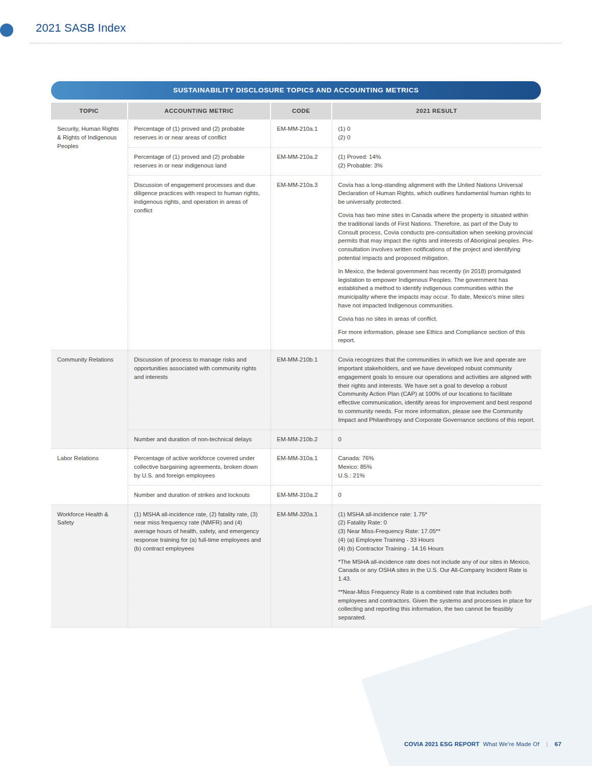2021 SASB Index
SUSTAINABILITY DISCLOSURE TOPICS AND ACCOUNTING METRICS
| Topic | Accounting Metric | Code | 2021 Result |
| --- | --- | --- | --- |
| Security, Human Rights & Rights of Indigenous Peoples | Percentage of (1) proved and (2) probable reserves in or near areas of conflict | EM-MM-210a.1 | (1) 0 (2) 0 |
| Percentage of (1) proved and (2) probable reserves in or near indigenous land | EM-MM-210a.2 | (1) Proved: 14% (2) Probable: 3% |
| Discussion of engagement processes and due diligence practices with respect to human rights, indigenous rights, and operation in areas of conflict | EM-MM-210a.3 | Covia has a long-standing alignment with the United Nations Universal Declaration of Human Rights, which outlines fundamental human rights to be universally protected. Covia has two mine sites in Canada where the property is situated within the traditional lands of First Nations. Therefore, as part of the Duty to Consult process, Covia conducts pre-consultation when seeking provincial permits that may impact the rights and interests of Aboriginal peoples. Pre-consultation involves written notifications of the project and identifying potential impacts and proposed mitigation. In Mexico, the federal government has recently (in 2018) promulgated legislation to empower Indigenous Peoples. The government has established a method to identify indigenous communities within the municipality where the impacts may occur. To date, Mexico's mine sites have not impacted Indigenous communities. Covia has no sites in areas of conflict. For more information, please see Ethics and Compliance section of this report. |
| Community Relations | Discussion of process to manage risks and opportunities associated with community rights and interests | EM-MM-210b.1 | Covia recognizes that the communities in which we live and operate are important stakeholders, and we have developed robust community engagement goals to ensure our operations and activities are aligned with their rights and interests. We have set a goal to develop a robust Community Action Plan (CAP) at 100% of our locations to facilitate effective communication, identify areas for improvement and best respond to community needs. For more information, please see the Community Impact and Philanthropy and Corporate Governance sections of this report. |
| Number and duration of non-technical delays | EM-MM-210b.2 | 0 |
| Labor Relations | Percentage of active workforce covered under collective bargaining agreements, broken down by U.S. and foreign employees | EM-MM-310a.1 | Canada: 76% Mexico: 85% U.S.: 21% |
| Number and duration of strikes and lockouts | EM-MM-310a.2 | 0 |
| Workforce Health & Safety | (1) MSHA all-incidence rate, (2) fatality rate, (3) near miss frequency rate (NMFR) and (4) average hours of health, safety, and emergency response training for (a) full-time employees and (b) contract employees | EM-MM-320a.1 | (1) MSHA all-incidence rate: 1.75* (2) Fatality Rate: 0 (3) Near Miss-Frequency Rate: 17.05** (4) (a) Employee Training - 33 Hours (4) (b) Contractor Training - 14.16 Hours *The MSHA all-incidence rate does not include any of our sites in Mexico, Canada or any OSHA sites in the U.S. Our All-Company Incident Rate is 1.43. **Near-Miss Frequency Rate is a combined rate that includes both employees and contractors. Given the systems and processes in place for collecting and reporting this information, the two cannot be feasibly separated. |
COVIA 2021 ESG REPORT What We're Made Of | 67